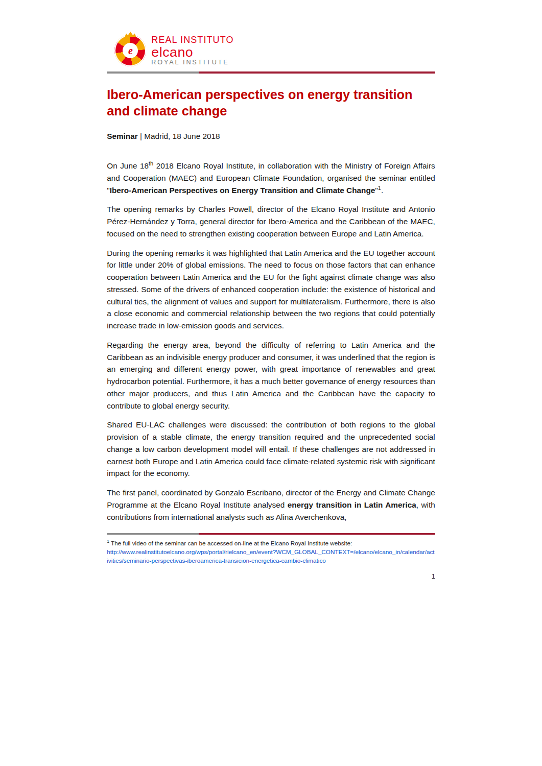e
REAL INSTITUTO
elcano
ROYAL INSTITUTE
Ibero-American perspectives on energy transition and climate change
Seminar | Madrid, 18 June 2018
On June 18th 2018 Elcano Royal Institute, in collaboration with the Ministry of Foreign Affairs and Cooperation (MAEC) and European Climate Foundation, organised the seminar entitled "Ibero-American Perspectives on Energy Transition and Climate Change"1.
The opening remarks by Charles Powell, director of the Elcano Royal Institute and Antonio Pérez-Hernández y Torra, general director for Ibero-America and the Caribbean of the MAEC, focused on the need to strengthen existing cooperation between Europe and Latin America.
During the opening remarks it was highlighted that Latin America and the EU together account for little under 20% of global emissions. The need to focus on those factors that can enhance cooperation between Latin America and the EU for the fight against climate change was also stressed. Some of the drivers of enhanced cooperation include: the existence of historical and cultural ties, the alignment of values and support for multilateralism. Furthermore, there is also a close economic and commercial relationship between the two regions that could potentially increase trade in low-emission goods and services.
Regarding the energy area, beyond the difficulty of referring to Latin America and the Caribbean as an indivisible energy producer and consumer, it was underlined that the region is an emerging and different energy power, with great importance of renewables and great hydrocarbon potential. Furthermore, it has a much better governance of energy resources than other major producers, and thus Latin America and the Caribbean have the capacity to contribute to global energy security.
Shared EU-LAC challenges were discussed: the contribution of both regions to the global provision of a stable climate, the energy transition required and the unprecedented social change a low carbon development model will entail. If these challenges are not addressed in earnest both Europe and Latin America could face climate-related systemic risk with significant impact for the economy.
The first panel, coordinated by Gonzalo Escribano, director of the Energy and Climate Change Programme at the Elcano Royal Institute analysed energy transition in Latin America, with contributions from international analysts such as Alina Averchenkova,
1 The full video of the seminar can be accessed on-line at the Elcano Royal Institute website:
http://www.realinstitutoelcano.org/wps/portal/rielcano_en/event?WCM_GLOBAL_CONTEXT=/elcano/elcano_in/calendar/activities/seminario-perspectivas-iberoamerica-transicion-energetica-cambio-climatico
1